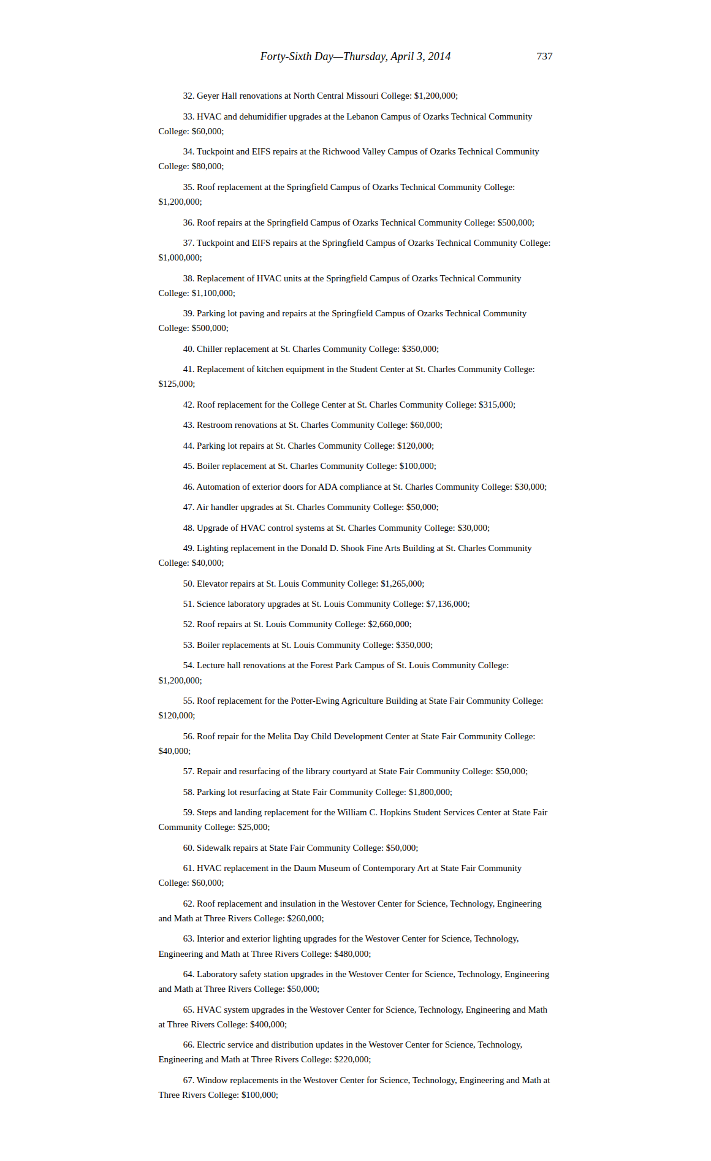Forty-Sixth Day—Thursday, April 3, 2014 737
32. Geyer Hall renovations at North Central Missouri College: $1,200,000;
33. HVAC and dehumidifier upgrades at the Lebanon Campus of Ozarks Technical Community College: $60,000;
34. Tuckpoint and EIFS repairs at the Richwood Valley Campus of Ozarks Technical Community College: $80,000;
35. Roof replacement at the Springfield Campus of Ozarks Technical Community College: $1,200,000;
36. Roof repairs at the Springfield Campus of Ozarks Technical Community College: $500,000;
37. Tuckpoint and EIFS repairs at the Springfield Campus of Ozarks Technical Community College: $1,000,000;
38. Replacement of HVAC units at the Springfield Campus of Ozarks Technical Community College: $1,100,000;
39. Parking lot paving and repairs at the Springfield Campus of Ozarks Technical Community College: $500,000;
40. Chiller replacement at St. Charles Community College: $350,000;
41. Replacement of kitchen equipment in the Student Center at St. Charles Community College: $125,000;
42. Roof replacement for the College Center at St. Charles Community College: $315,000;
43. Restroom renovations at St. Charles Community College: $60,000;
44. Parking lot repairs at St. Charles Community College: $120,000;
45. Boiler replacement at St. Charles Community College: $100,000;
46. Automation of exterior doors for ADA compliance at St. Charles Community College: $30,000;
47. Air handler upgrades at St. Charles Community College: $50,000;
48. Upgrade of HVAC control systems at St. Charles Community College: $30,000;
49. Lighting replacement in the Donald D. Shook Fine Arts Building at St. Charles Community College: $40,000;
50. Elevator repairs at St. Louis Community College: $1,265,000;
51. Science laboratory upgrades at St. Louis Community College: $7,136,000;
52. Roof repairs at St. Louis Community College: $2,660,000;
53. Boiler replacements at St. Louis Community College: $350,000;
54. Lecture hall renovations at the Forest Park Campus of St. Louis Community College: $1,200,000;
55. Roof replacement for the Potter-Ewing Agriculture Building at State Fair Community College: $120,000;
56. Roof repair for the Melita Day Child Development Center at State Fair Community College: $40,000;
57. Repair and resurfacing of the library courtyard at State Fair Community College: $50,000;
58. Parking lot resurfacing at State Fair Community College: $1,800,000;
59. Steps and landing replacement for the William C. Hopkins Student Services Center at State Fair Community College: $25,000;
60. Sidewalk repairs at State Fair Community College: $50,000;
61. HVAC replacement in the Daum Museum of Contemporary Art at State Fair Community College: $60,000;
62. Roof replacement and insulation in the Westover Center for Science, Technology, Engineering and Math at Three Rivers College: $260,000;
63. Interior and exterior lighting upgrades for the Westover Center for Science, Technology, Engineering and Math at Three Rivers College: $480,000;
64. Laboratory safety station upgrades in the Westover Center for Science, Technology, Engineering and Math at Three Rivers College: $50,000;
65. HVAC system upgrades in the Westover Center for Science, Technology, Engineering and Math at Three Rivers College: $400,000;
66. Electric service and distribution updates in the Westover Center for Science, Technology, Engineering and Math at Three Rivers College: $220,000;
67. Window replacements in the Westover Center for Science, Technology, Engineering and Math at Three Rivers College: $100,000;